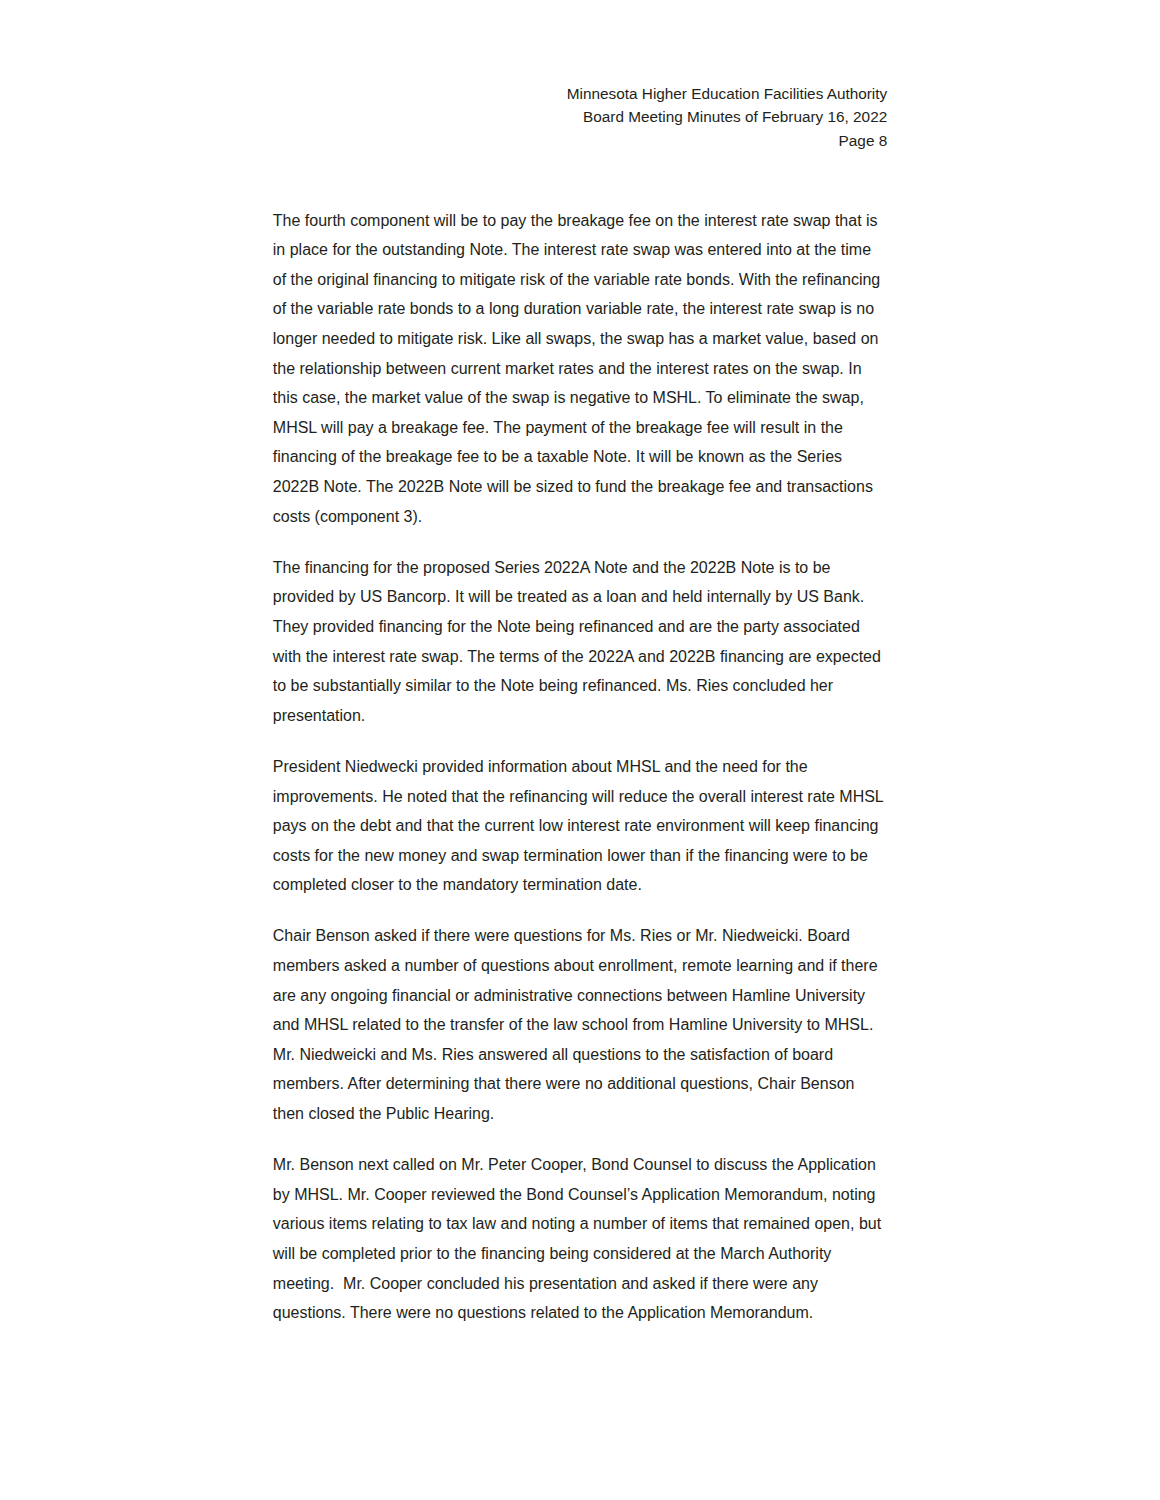Minnesota Higher Education Facilities Authority
Board Meeting Minutes of February 16, 2022
Page 8
The fourth component will be to pay the breakage fee on the interest rate swap that is in place for the outstanding Note. The interest rate swap was entered into at the time of the original financing to mitigate risk of the variable rate bonds. With the refinancing of the variable rate bonds to a long duration variable rate, the interest rate swap is no longer needed to mitigate risk. Like all swaps, the swap has a market value, based on the relationship between current market rates and the interest rates on the swap. In this case, the market value of the swap is negative to MSHL. To eliminate the swap, MHSL will pay a breakage fee. The payment of the breakage fee will result in the financing of the breakage fee to be a taxable Note. It will be known as the Series 2022B Note. The 2022B Note will be sized to fund the breakage fee and transactions costs (component 3).
The financing for the proposed Series 2022A Note and the 2022B Note is to be provided by US Bancorp. It will be treated as a loan and held internally by US Bank. They provided financing for the Note being refinanced and are the party associated with the interest rate swap. The terms of the 2022A and 2022B financing are expected to be substantially similar to the Note being refinanced. Ms. Ries concluded her presentation.
President Niedwecki provided information about MHSL and the need for the improvements. He noted that the refinancing will reduce the overall interest rate MHSL pays on the debt and that the current low interest rate environment will keep financing costs for the new money and swap termination lower than if the financing were to be completed closer to the mandatory termination date.
Chair Benson asked if there were questions for Ms. Ries or Mr. Niedweicki. Board members asked a number of questions about enrollment, remote learning and if there are any ongoing financial or administrative connections between Hamline University and MHSL related to the transfer of the law school from Hamline University to MHSL. Mr. Niedweicki and Ms. Ries answered all questions to the satisfaction of board members. After determining that there were no additional questions, Chair Benson then closed the Public Hearing.
Mr. Benson next called on Mr. Peter Cooper, Bond Counsel to discuss the Application by MHSL. Mr. Cooper reviewed the Bond Counsel’s Application Memorandum, noting various items relating to tax law and noting a number of items that remained open, but will be completed prior to the financing being considered at the March Authority meeting. Mr. Cooper concluded his presentation and asked if there were any questions. There were no questions related to the Application Memorandum.